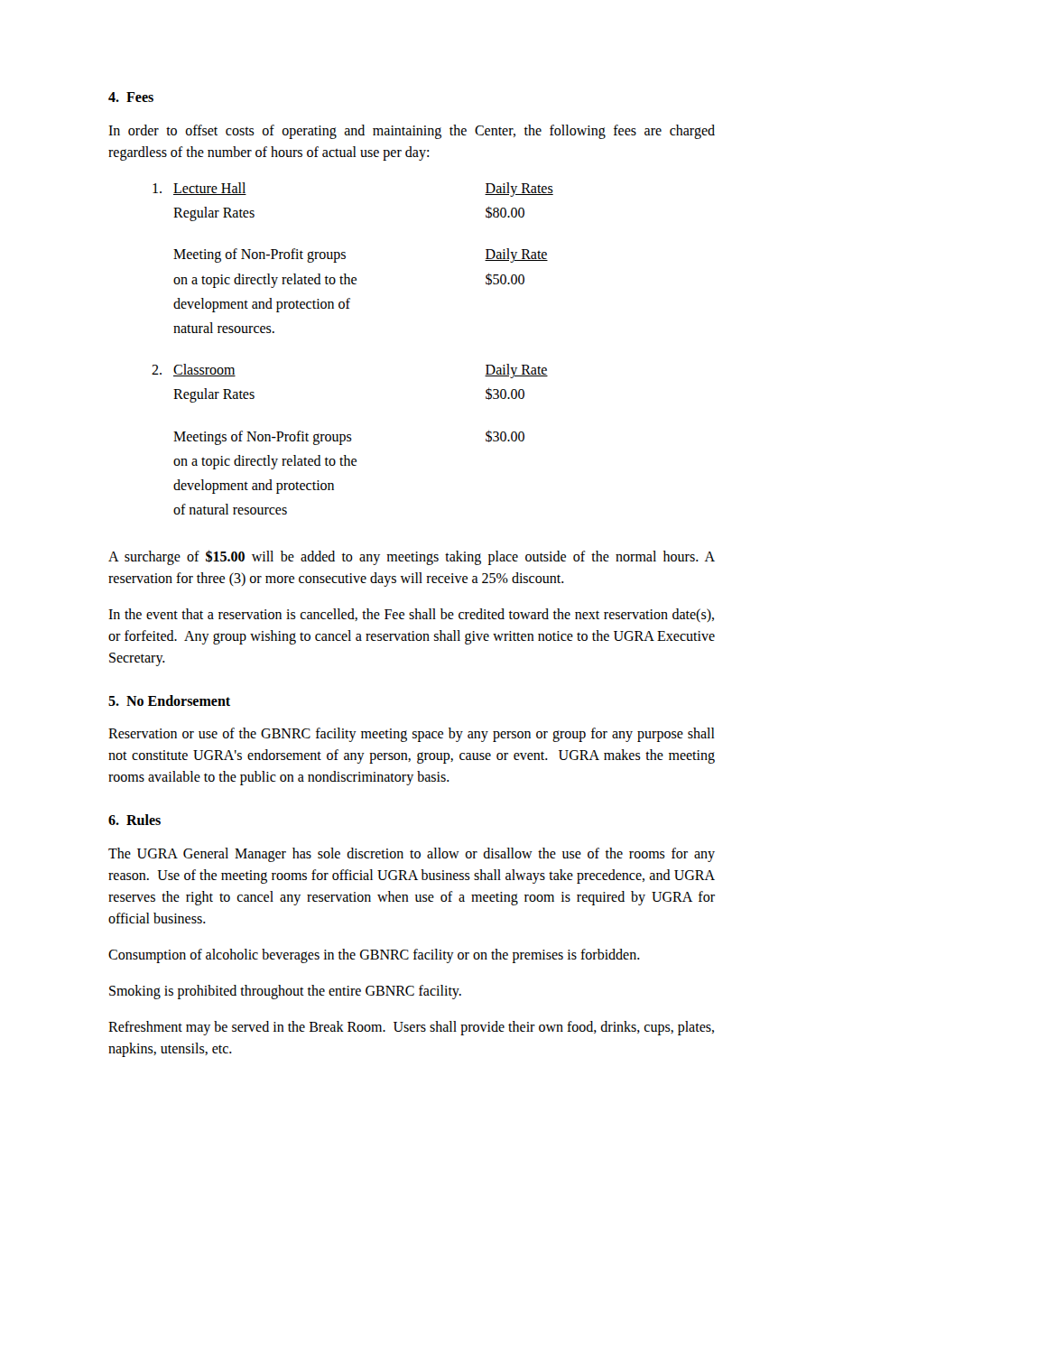4. Fees
In order to offset costs of operating and maintaining the Center, the following fees are charged regardless of the number of hours of actual use per day:
| 1. Lecture Hall | Daily Rates |
| Regular Rates | $80.00 |
| Meeting of Non-Profit groups | Daily Rate |
| on a topic directly related to the | $50.00 |
| development and protection of | |
| natural resources. | |
| 2. Classroom | Daily Rate |
| Regular Rates | $30.00 |
| Meetings of Non-Profit groups | $30.00 |
| on a topic directly related to the | |
| development and protection | |
| of natural resources | |
A surcharge of $15.00 will be added to any meetings taking place outside of the normal hours. A reservation for three (3) or more consecutive days will receive a 25% discount.
In the event that a reservation is cancelled, the Fee shall be credited toward the next reservation date(s), or forfeited. Any group wishing to cancel a reservation shall give written notice to the UGRA Executive Secretary.
5. No Endorsement
Reservation or use of the GBNRC facility meeting space by any person or group for any purpose shall not constitute UGRA's endorsement of any person, group, cause or event. UGRA makes the meeting rooms available to the public on a nondiscriminatory basis.
6. Rules
The UGRA General Manager has sole discretion to allow or disallow the use of the rooms for any reason. Use of the meeting rooms for official UGRA business shall always take precedence, and UGRA reserves the right to cancel any reservation when use of a meeting room is required by UGRA for official business.
Consumption of alcoholic beverages in the GBNRC facility or on the premises is forbidden.
Smoking is prohibited throughout the entire GBNRC facility.
Refreshment may be served in the Break Room. Users shall provide their own food, drinks, cups, plates, napkins, utensils, etc.